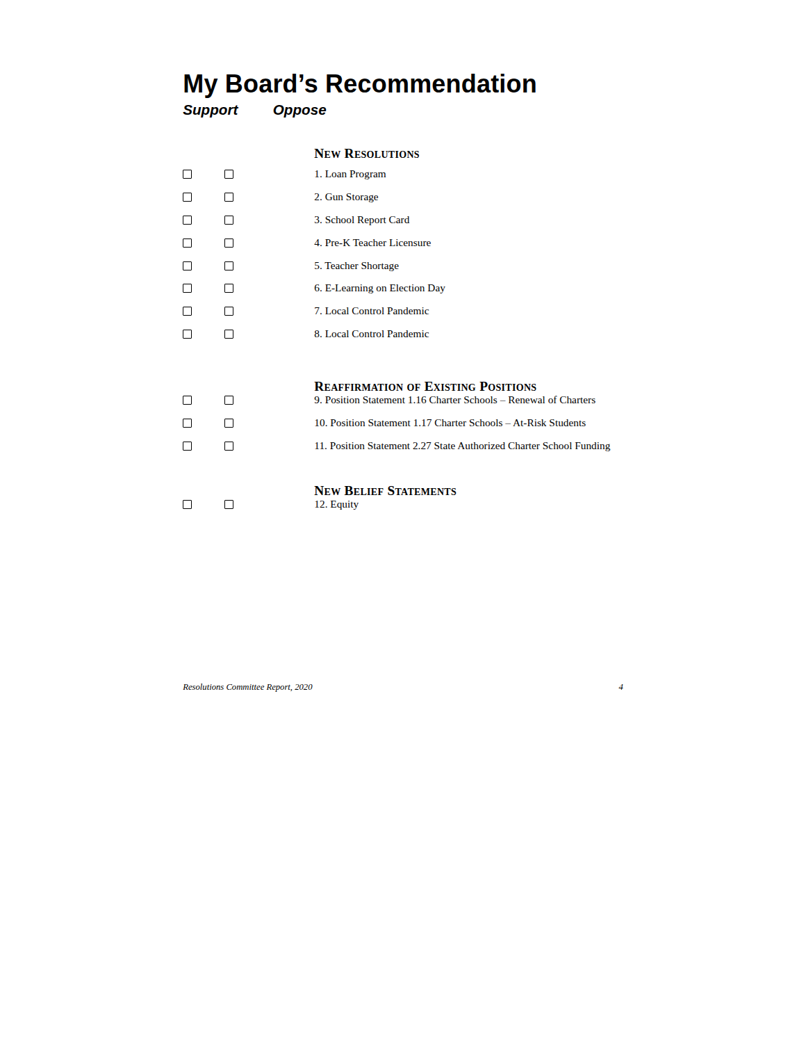My Board’s Recommendation
Support Oppose
| | | New Resolutions |
| | | 1. Loan Program |
| | | 2. Gun Storage |
| | | 3. School Report Card |
| | | 4. Pre-K Teacher Licensure |
| | | 5. Teacher Shortage |
| | | 6. E-Learning on Election Day |
| | | 7. Local Control Pandemic |
| | | 8. Local Control Pandemic |
| | | Reaffirmation of Existing Positions |
| | | 9. Position Statement 1.16 Charter Schools – Renewal of Charters |
| | | 10. Position Statement 1.17 Charter Schools – At-Risk Students |
| | | 11. Position Statement 2.27 State Authorized Charter School Funding |
| | | New Belief Statements |
| | | 12. Equity |
Resolutions Committee Report, 2020 4